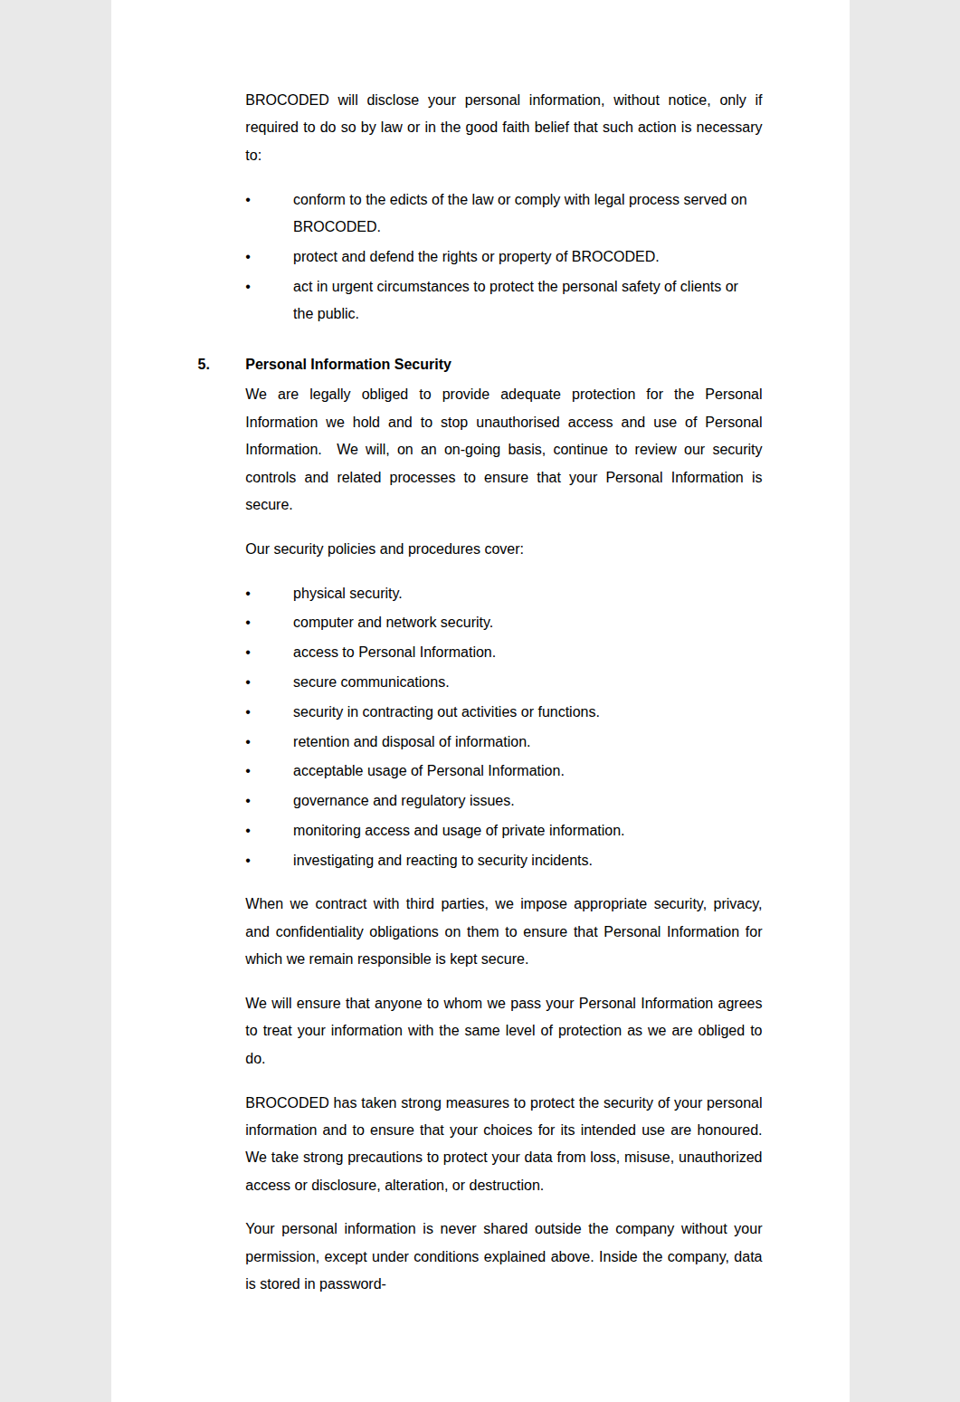BROCODED will disclose your personal information, without notice, only if required to do so by law or in the good faith belief that such action is necessary to:
conform to the edicts of the law or comply with legal process served on BROCODED.
protect and defend the rights or property of BROCODED.
act in urgent circumstances to protect the personal safety of clients or the public.
5. Personal Information Security
We are legally obliged to provide adequate protection for the Personal Information we hold and to stop unauthorised access and use of Personal Information. We will, on an on-going basis, continue to review our security controls and related processes to ensure that your Personal Information is secure.
Our security policies and procedures cover:
physical security.
computer and network security.
access to Personal Information.
secure communications.
security in contracting out activities or functions.
retention and disposal of information.
acceptable usage of Personal Information.
governance and regulatory issues.
monitoring access and usage of private information.
investigating and reacting to security incidents.
When we contract with third parties, we impose appropriate security, privacy, and confidentiality obligations on them to ensure that Personal Information for which we remain responsible is kept secure.
We will ensure that anyone to whom we pass your Personal Information agrees to treat your information with the same level of protection as we are obliged to do.
BROCODED has taken strong measures to protect the security of your personal information and to ensure that your choices for its intended use are honoured. We take strong precautions to protect your data from loss, misuse, unauthorized access or disclosure, alteration, or destruction.
Your personal information is never shared outside the company without your permission, except under conditions explained above. Inside the company, data is stored in password-